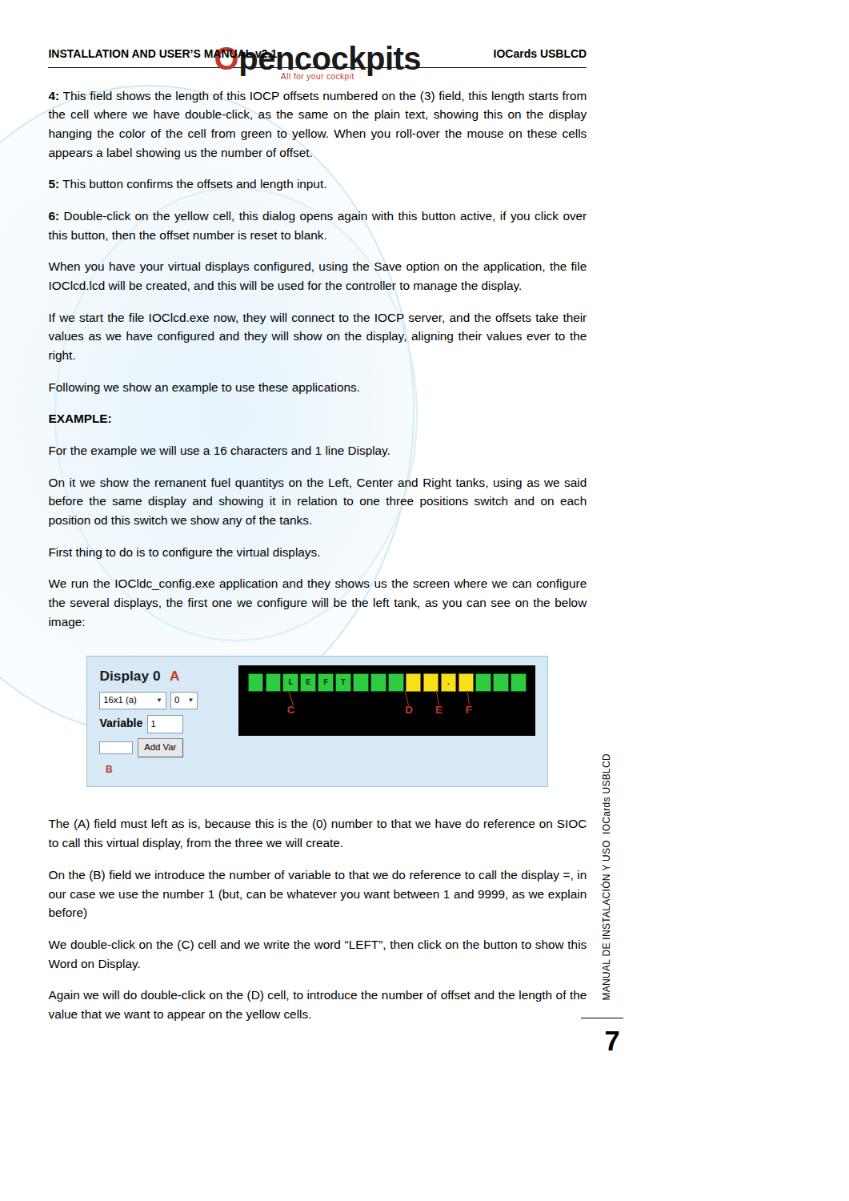Opencockpits
All for your cockpit
INSTALLATION AND USER’S MANUAL v2.1
IOCards USBLCD
4: This field shows the length of this IOCP offsets numbered on the (3) field, this length starts from the cell where we have double-click, as the same on the plain text, showing this on the display hanging the color of the cell from green to yellow. When you roll-over the mouse on these cells appears a label showing us the number of offset.
5: This button confirms the offsets and length input.
6: Double-click on the yellow cell, this dialog opens again with this button active, if you click over this button, then the offset number is reset to blank.
When you have your virtual displays configured, using the Save option on the application, the file IOClcd.lcd will be created, and this will be used for the controller to manage the display.
If we start the file IOClcd.exe now, they will connect to the IOCP server, and the offsets take their values as we have configured and they will show on the display, aligning their values ever to the right.
Following we show an example to use these applications.
EXAMPLE:
For the example we will use a 16 characters and 1 line Display.
On it we show the remanent fuel quantitys on the Left, Center and Right tanks, using as we said before the same display and showing it in relation to one three positions switch and on each position od this switch we show any of the tanks.
First thing to do is to configure the virtual displays.
We run the IOCldc_config.exe application and they shows us the screen where we can configure the several displays, the first one we configure will be the left tank, as you can see on the below image:
Display 0 A
16x1 (a) ▼ 0 ▼
Variable 1
Add Var
B
L
E
F
T
.
C D E F
The (A) field must left as is, because this is the (0) number to that we have do reference on SIOC to call this virtual display, from the three we will create.
On the (B) field we introduce the number of variable to that we do reference to call the display =, in our case we use the number 1 (but, can be whatever you want between 1 and 9999, as we explain before)
We double-click on the (C) cell and we write the word “LEFT”, then click on the button to show this Word on Display.
Again we will do double-click on the (D) cell, to introduce the number of offset and the length of the value that we want to appear on the yellow cells.
MANUAL DE INSTALACIÓN Y USO IOCards USBLCD
7